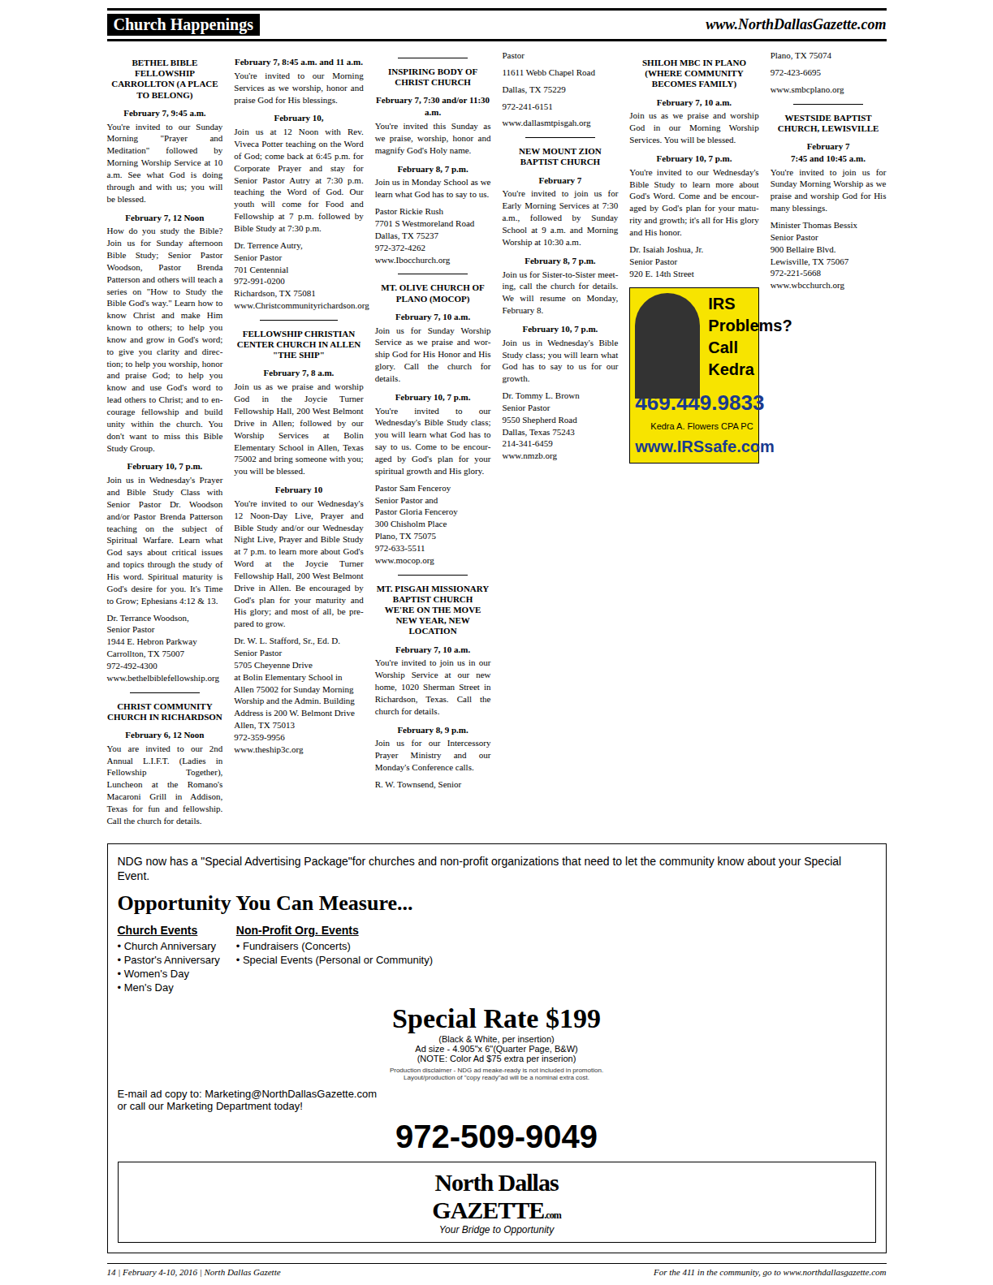Church Happenings
www.NorthDallasGazette.com
Bethel Bible Fellowship Carrollton (A Place to Belong)
February 7, 9:45 a.m.
You're invited to our Sunday Morning "Prayer and Meditation" followed by Morning Worship Service at 10 a.m. See what God is doing through and with us; you will be blessed.
February 7, 12 Noon
How do you study the Bible? Join us for Sunday afternoon Bible Study; Senior Pastor Woodson, Pastor Brenda Patterson and others will teach a series on "How to Study the Bible God's way." Learn how to know Christ and make Him known to others; to help you know and grow in God's word; to give you clarity and direction; to help you worship, honor and praise God; to help you know and use God's word to lead others to Christ; and to encourage fellowship and build unity within the church. You don't want to miss this Bible Study Group.
February 10, 7 p.m.
Join us in Wednesday's Prayer and Bible Study Class with Senior Pastor Dr. Woodson and/or Pastor Brenda Patterson teaching on the subject of Spiritual Warfare. Learn what God says about critical issues and topics through the study of His word. Spiritual maturity is God's desire for you. It's Time to Grow; Ephesians 4:12 & 13.
Dr. Terrance Woodson,
Senior Pastor
1944 E. Hebron Parkway
Carrollton, TX 75007
972-492-4300
www.bethelbiblefellowship.org
Christ Community Church in Richardson
February 6, 12 Noon
You are invited to our 2nd Annual L.I.F.T. (Ladies in Fellowship Together), Luncheon at the Romano's Macaroni Grill in Addison, Texas for fun and fellowship. Call the church for details.
February 7, 8:45 a.m. and 11 a.m.
You're invited to our Morning Services as we worship, honor and praise God for His blessings.
February 10,
Join us at 12 Noon with Rev. Viveca Potter teaching on the Word of God; come back at 6:45 p.m. for Corporate Prayer and stay for Senior Pastor Autry at 7:30 p.m. teaching the Word of God. Our youth will come for Food and Fellowship at 7 p.m. followed by Bible Study at 7:30 p.m.
Dr. Terrence Autry,
Senior Pastor
701 Centennial
972-991-0200
Richardson, TX 75081
www.Christcommunityrichardson.org
Fellowship Christian Center Church in Allen "The Ship"
February 7, 8 a.m.
Join us as we praise and worship God in the Joycie Turner Fellowship Hall, 200 West Belmont Drive in Allen; followed by our Worship Services at Bolin Elementary School in Allen, Texas 75002 and bring someone with you; you will be blessed.
February 10
You're invited to our Wednesday's 12 Noon-Day Live, Prayer and Bible Study and/or our Wednesday Night Live, Prayer and Bible Study at 7 p.m. to learn more about God's Word at the Joycie Turner Fellowship Hall, 200 West Belmont Drive in Allen. Be encouraged by God's plan for your maturity and His glory; and most of all, be prepared to grow.
Dr. W. L. Stafford, Sr., Ed. D.
Senior Pastor
5705 Cheyenne Drive
at Bolin Elementary School in Allen 75002 for Sunday Morning Worship and the Admin. Building Address is 200 W. Belmont Drive
Allen, TX 75013
972-359-9956
www.theship3c.org
Inspiring Body of Christ Church
February 7, 7:30 and/or 11:30 a.m.
You're invited this Sunday as we praise, worship, honor and magnify God's Holy name.
February 8, 7 p.m.
Join us in Monday School as we learn what God has to say to us.
Pastor Rickie Rush
7701 S Westmoreland Road
Dallas, TX 75237
972-372-4262
www.Ibocchurch.org
Mt. Olive Church of Plano (MOCOP)
February 7, 10 a.m.
Join us for Sunday Worship Service as we praise and worship God for His Honor and His glory. Call the church for details.
February 10, 7 p.m.
You're invited to our Wednesday's Bible Study class; you will learn what God has to say to us. Come to be encouraged by God's plan for your spiritual growth and His glory.
Pastor Sam Fenceroy
Senior Pastor and
Pastor Gloria Fenceroy
300 Chisholm Place
Plano, TX 75075
972-633-5511
www.mocop.org
Mt. Pisgah Missionary Baptist Church
We're on the Move
New Year, New Location
February 7, 10 a.m.
You're invited to join us in our Worship Service at our new home, 1020 Sherman Street in Richardson, Texas. Call the church for details.
February 8, 9 p.m.
Join us for our Intercessory Prayer Ministry and our Monday's Conference calls.
R. W. Townsend, Senior
Pastor
11611 Webb Chapel Road
Dallas, TX 75229
972-241-6151
www.dallasmtpisgah.org
New Mount Zion Baptist Church
February 7
You're invited to join us for Early Morning Services at 7:30 a.m., followed by Sunday School at 9 a.m. and Morning Worship at 10:30 a.m.
February 8, 7 p.m.
Join us for Sister-to-Sister meeting, call the church for details. We will resume on Monday, February 8.
February 10, 7 p.m.
Join us in Wednesday's Bible Study class; you will learn what God has to say to us for our growth.
Dr. Tommy L. Brown
Senior Pastor
9550 Shepherd Road
Dallas, Texas 75243
214-341-6459
www.nmzb.org
Shiloh MBC in Plano (Where Community Becomes Family)
February 7, 10 a.m.
Join us as we praise and worship God in our Morning Worship Services. You will be blessed.
February 10, 7 p.m.
You're invited to our Wednesday's Bible Study to learn more about God's Word. Come and be encouraged by God's plan for your maturity and growth; it's all for His glory and His honor.
Dr. Isaiah Joshua, Jr.
Senior Pastor
920 E. 14th Street
IRS Problems?
Call Kedra
469.449.9833
Kedra A. Flowers CPA PC
www.IRSsafe.com
Plano, TX 75074
972-423-6695
www.smbcplano.org
Westside Baptist Church, Lewisville
February 7
7:45 and 10:45 a.m.
You're invited to join us for Sunday Morning Worship as we praise and worship God for His many blessings.
Minister Thomas Bessix
Senior Pastor
900 Bellaire Blvd.
Lewisville, TX 75067
972-221-5668
www.wbcchurch.org
NDG now has a "Special Advertising Package"for churches and non-profit organizations that need to let the community know about your Special Event.
Opportunity You Can Measure...
Church Events
Church Anniversary
Pastor's Anniversary
Women's Day
Men's Day
Non-Profit Org. Events
Fundraisers (Concerts)
Special Events (Personal or Community)
Special Rate $199
(Black & White, per insertion)
Ad size - 4.905"x 6"(Quarter Page, B&W)
(NOTE: Color Ad $75 extra per inserion)
Production disclaimer - NDG ad meake-ready is not included in promotion.
Layout/production of "copy ready"ad will be a nominal extra cost.
E-mail ad copy to: Marketing@NorthDallasGazette.com
or call our Marketing Department today!
972-509-9049
North Dallas
GAZETTE.com
Your Bridge to Opportunity
14 | February 4-10, 2016 | North Dallas Gazette
For the 411 in the community, go to www.northdallasgazette.com